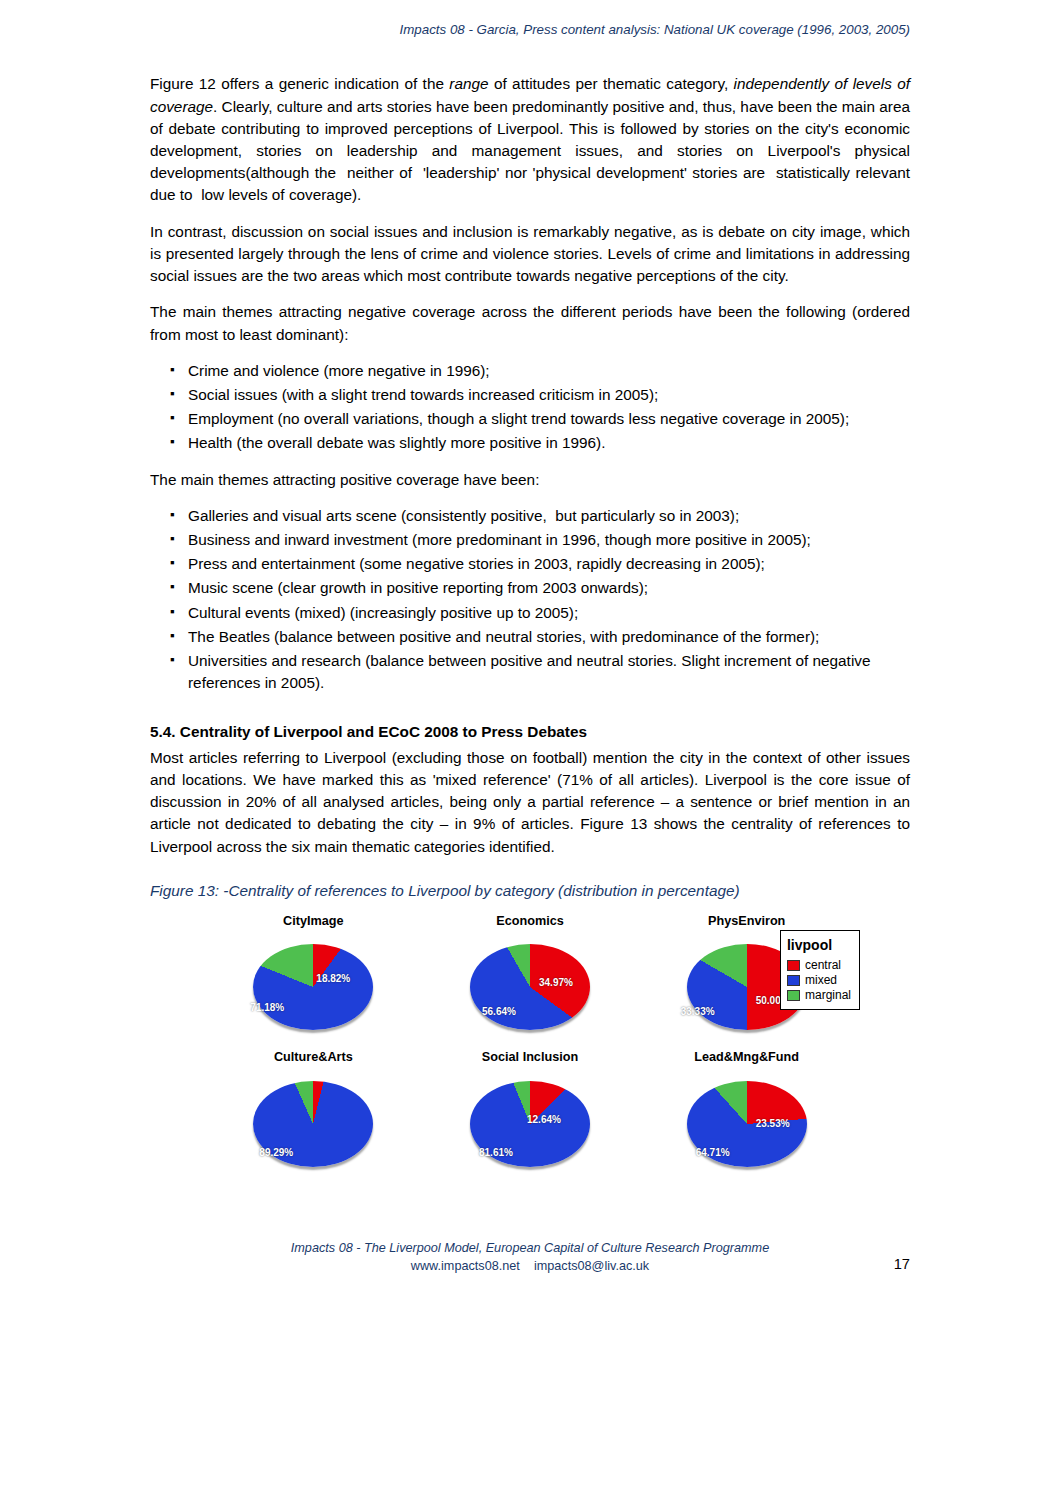Impacts 08 - Garcia, Press content analysis: National UK coverage (1996, 2003, 2005)
Figure 12 offers a generic indication of the range of attitudes per thematic category, independently of levels of coverage. Clearly, culture and arts stories have been predominantly positive and, thus, have been the main area of debate contributing to improved perceptions of Liverpool. This is followed by stories on the city's economic development, stories on leadership and management issues, and stories on Liverpool's physical developments(although the neither of 'leadership' nor 'physical development' stories are statistically relevant due to low levels of coverage).
In contrast, discussion on social issues and inclusion is remarkably negative, as is debate on city image, which is presented largely through the lens of crime and violence stories. Levels of crime and limitations in addressing social issues are the two areas which most contribute towards negative perceptions of the city.
The main themes attracting negative coverage across the different periods have been the following (ordered from most to least dominant):
Crime and violence (more negative in 1996);
Social issues (with a slight trend towards increased criticism in 2005);
Employment (no overall variations, though a slight trend towards less negative coverage in 2005);
Health (the overall debate was slightly more positive in 1996).
The main themes attracting positive coverage have been:
Galleries and visual arts scene (consistently positive, but particularly so in 2003);
Business and inward investment (more predominant in 1996, though more positive in 2005);
Press and entertainment (some negative stories in 2003, rapidly decreasing in 2005);
Music scene (clear growth in positive reporting from 2003 onwards);
Cultural events (mixed) (increasingly positive up to 2005);
The Beatles (balance between positive and neutral stories, with predominance of the former);
Universities and research (balance between positive and neutral stories. Slight increment of negative references in 2005).
5.4. Centrality of Liverpool and ECoC 2008 to Press Debates
Most articles referring to Liverpool (excluding those on football) mention the city in the context of other issues and locations. We have marked this as 'mixed reference' (71% of all articles). Liverpool is the core issue of discussion in 20% of all analysed articles, being only a partial reference – a sentence or brief mention in an article not dedicated to debating the city – in 9% of articles. Figure 13 shows the centrality of references to Liverpool across the six main thematic categories identified.
Figure 13: -Centrality of references to Liverpool by category (distribution in percentage)
CityImage
18.82%
71.18%
Economics
34.97%
56.64%
PhysEnviron
50.00%
33.33%
livpool
central
mixed
marginal
Culture&Arts
89.29%
Social Inclusion
12.64%
81.61%
Lead&Mng&Fund
23.53%
64.71%
Impacts 08 - The Liverpool Model, European Capital of Culture Research Programme
www.impacts08.net impacts08@liv.ac.uk
17